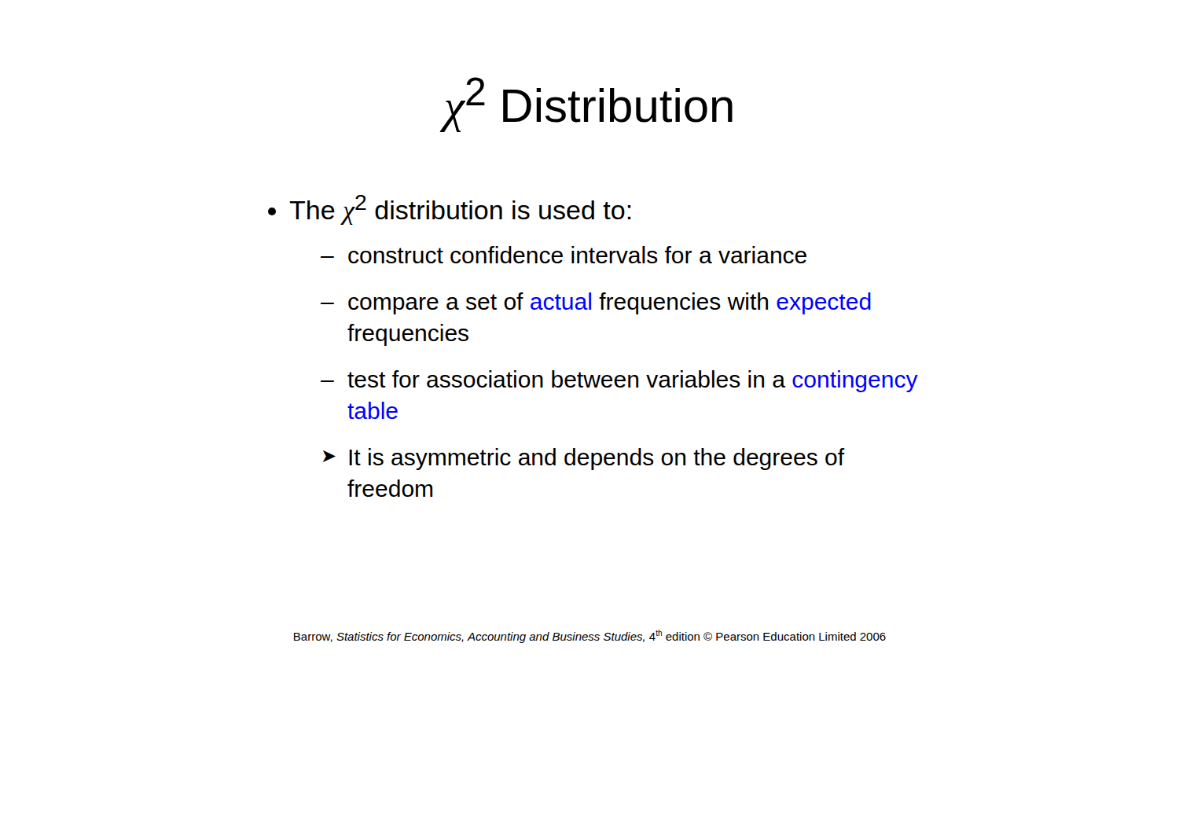χ2 Distribution
The χ2 distribution is used to:
construct confidence intervals for a variance
compare a set of actual frequencies with expected frequencies
test for association between variables in a contingency table
It is asymmetric and depends on the degrees of freedom
Barrow, Statistics for Economics, Accounting and Business Studies, 4th edition © Pearson Education Limited 2006